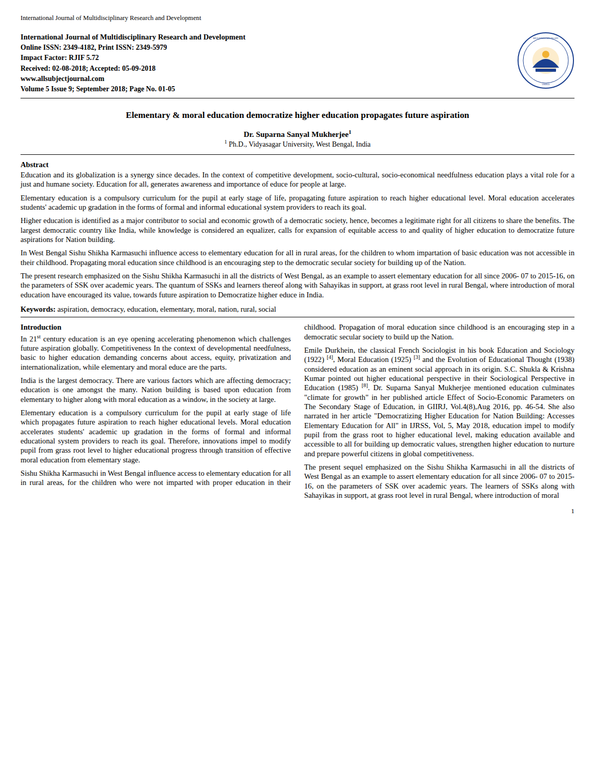International Journal of Multidisciplinary Research and Development
International Journal of Multidisciplinary Research and Development
Online ISSN: 2349-4182, Print ISSN: 2349-5979
Impact Factor: RJIF 5.72
Received: 02-08-2018; Accepted: 05-09-2018
www.allsubjectjournal.com
Volume 5 Issue 9; September 2018; Page No. 01-05
MULTIDISCIPLINARY IJMRD
Elementary & moral education democratize higher education propagates future aspiration
Dr. Suparna Sanyal Mukherjee1
1 Ph.D., Vidyasagar University, West Bengal, India
Abstract
Education and its globalization is a synergy since decades. In the context of competitive development, socio-cultural, socio-economical needfulness education plays a vital role for a just and humane society. Education for all, generates awareness and importance of educe for people at large.
Elementary education is a compulsory curriculum for the pupil at early stage of life, propagating future aspiration to reach higher educational level. Moral education accelerates students' academic up gradation in the forms of formal and informal educational system providers to reach its goal.
Higher education is identified as a major contributor to social and economic growth of a democratic society, hence, becomes a legitimate right for all citizens to share the benefits. The largest democratic country like India, while knowledge is considered an equalizer, calls for expansion of equitable access to and quality of higher education to democratize future aspirations for Nation building.
In West Bengal Sishu Shikha Karmasuchi influence access to elementary education for all in rural areas, for the children to whom impartation of basic education was not accessible in their childhood. Propagating moral education since childhood is an encouraging step to the democratic secular society for building up of the Nation.
The present research emphasized on the Sishu Shikha Karmasuchi in all the districts of West Bengal, as an example to assert elementary education for all since 2006- 07 to 2015-16, on the parameters of SSK over academic years. The quantum of SSKs and learners thereof along with Sahayikas in support, at grass root level in rural Bengal, where introduction of moral education have encouraged its value, towards future aspiration to Democratize higher educe in India.
Keywords: aspiration, democracy, education, elementary, moral, nation, rural, social
Introduction
In 21st century education is an eye opening accelerating phenomenon which challenges future aspiration globally. Competitiveness In the context of developmental needfulness, basic to higher education demanding concerns about access, equity, privatization and internationalization, while elementary and moral educe are the parts.
India is the largest democracy. There are various factors which are affecting democracy; education is one amongst the many. Nation building is based upon education from elementary to higher along with moral education as a window, in the society at large.
Elementary education is a compulsory curriculum for the pupil at early stage of life which propagates future aspiration to reach higher educational levels. Moral education accelerates students' academic up gradation in the forms of formal and informal educational system providers to reach its goal. Therefore, innovations impel to modify pupil from grass root level to higher educational progress through transition of effective moral education from elementary stage.
Sishu Shikha Karmasuchi in West Bengal influence access to elementary education for all in rural areas, for the children who were not imparted with proper education in their childhood. Propagation of moral education since childhood is an encouraging step in a democratic secular society to build up the Nation.
Emile Durkhein, the classical French Sociologist in his book Education and Sociology (1922) [4], Moral Education (1925) [3] and the Evolution of Educational Thought (1938) considered education as an eminent social approach in its origin. S.C. Shukla & Krishna Kumar pointed out higher educational perspective in their Sociological Perspective in Education (1985) [8]. Dr. Suparna Sanyal Mukherjee mentioned education culminates "climate for growth" in her published article Effect of Socio-Economic Parameters on The Secondary Stage of Education, in GIIRJ, Vol.4(8),Aug 2016, pp. 46-54. She also narrated in her article "Democratizing Higher Education for Nation Building: Accesses Elementary Education for All" in IJRSS, Vol, 5, May 2018, education impel to modify pupil from the grass root to higher educational level, making education available and accessible to all for building up democratic values, strengthen higher education to nurture and prepare powerful citizens in global competitiveness.
The present sequel emphasized on the Sishu Shikha Karmasuchi in all the districts of West Bengal as an example to assert elementary education for all since 2006- 07 to 2015-16, on the parameters of SSK over academic years. The learners of SSKs along with Sahayikas in support, at grass root level in rural Bengal, where introduction of moral
1